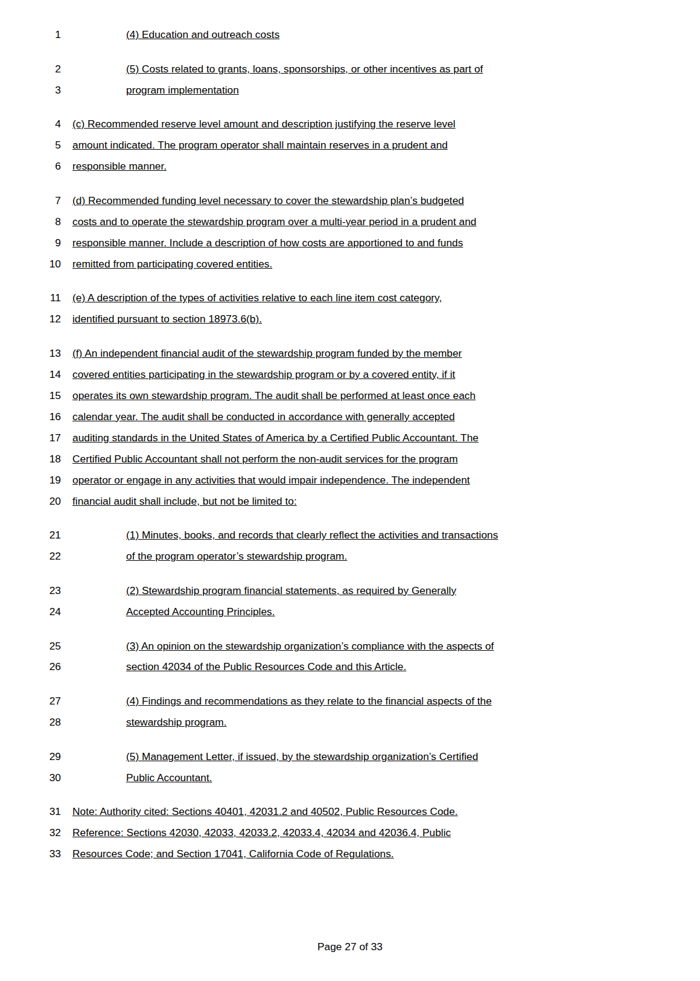| 1 | (4) Education and outreach costs |
| 2 | (5) Costs related to grants, loans, sponsorships, or other incentives as part of |
| 3 | program implementation |
| 4 | (c) Recommended reserve level amount and description justifying the reserve level |
| 5 | amount indicated. The program operator shall maintain reserves in a prudent and |
| 6 | responsible manner. |
| 7 | (d) Recommended funding level necessary to cover the stewardship plan’s budgeted |
| 8 | costs and to operate the stewardship program over a multi-year period in a prudent and |
| 9 | responsible manner. Include a description of how costs are apportioned to and funds |
| 10 | remitted from participating covered entities. |
| 11 | (e) A description of the types of activities relative to each line item cost category, |
| 12 | identified pursuant to section 18973.6(b). |
| 13 | (f) An independent financial audit of the stewardship program funded by the member |
| 14 | covered entities participating in the stewardship program or by a covered entity, if it |
| 15 | operates its own stewardship program. The audit shall be performed at least once each |
| 16 | calendar year. The audit shall be conducted in accordance with generally accepted |
| 17 | auditing standards in the United States of America by a Certified Public Accountant. The |
| 18 | Certified Public Accountant shall not perform the non-audit services for the program |
| 19 | operator or engage in any activities that would impair independence. The independent |
| 20 | financial audit shall include, but not be limited to: |
| 21 | (1) Minutes, books, and records that clearly reflect the activities and transactions |
| 22 | of the program operator’s stewardship program. |
| 23 | (2) Stewardship program financial statements, as required by Generally |
| 24 | Accepted Accounting Principles. |
| 25 | (3) An opinion on the stewardship organization’s compliance with the aspects of |
| 26 | section 42034 of the Public Resources Code and this Article. |
| 27 | (4) Findings and recommendations as they relate to the financial aspects of the |
| 28 | stewardship program. |
| 29 | (5) Management Letter, if issued, by the stewardship organization’s Certified |
| 30 | Public Accountant. |
| 31 | Note: Authority cited: Sections 40401, 42031.2 and 40502, Public Resources Code. |
| 32 | Reference: Sections 42030, 42033, 42033.2, 42033.4, 42034 and 42036.4, Public |
| 33 | Resources Code; and Section 17041, California Code of Regulations. |
Page 27 of 33